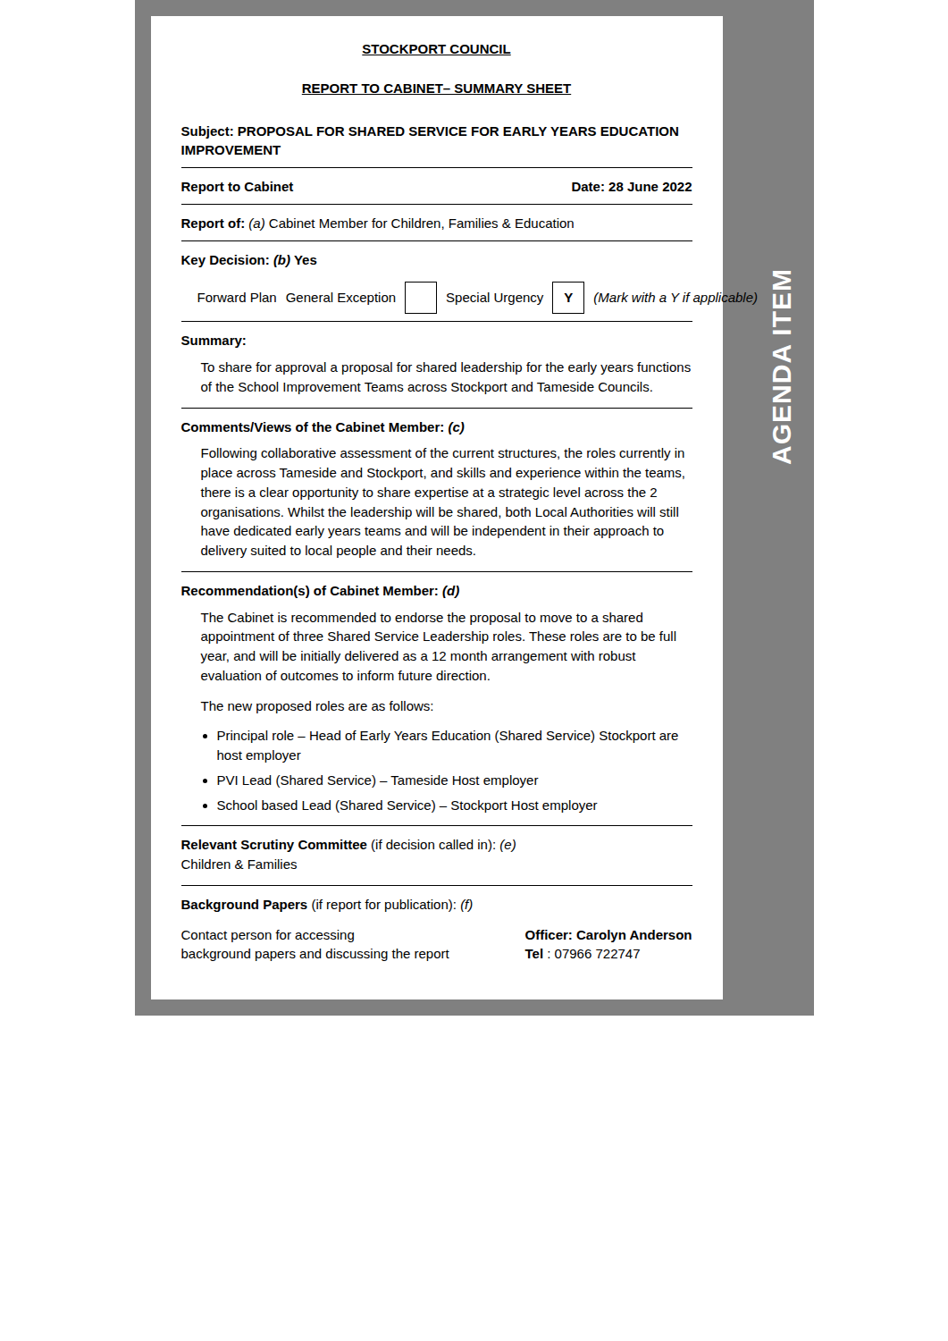AGENDA ITEM
STOCKPORT COUNCIL
REPORT TO CABINET– SUMMARY SHEET
Subject: PROPOSAL FOR SHARED SERVICE FOR EARLY YEARS EDUCATION IMPROVEMENT
Report to Cabinet Date: 28 June 2022
Report of: (a) Cabinet Member for Children, Families & Education
Key Decision: (b) Yes
Forward Plan General Exception Special Urgency Y (Mark with a Y if applicable)
Summary:
To share for approval a proposal for shared leadership for the early years functions of the School Improvement Teams across Stockport and Tameside Councils.
Comments/Views of the Cabinet Member: (c)
Following collaborative assessment of the current structures, the roles currently in place across Tameside and Stockport, and skills and experience within the teams, there is a clear opportunity to share expertise at a strategic level across the 2 organisations. Whilst the leadership will be shared, both Local Authorities will still have dedicated early years teams and will be independent in their approach to delivery suited to local people and their needs.
Recommendation(s) of Cabinet Member: (d)
The Cabinet is recommended to endorse the proposal to move to a shared appointment of three Shared Service Leadership roles. These roles are to be full year, and will be initially delivered as a 12 month arrangement with robust evaluation of outcomes to inform future direction.
The new proposed roles are as follows:
Principal role – Head of Early Years Education (Shared Service) Stockport are host employer
PVI Lead (Shared Service) – Tameside Host employer
School based Lead (Shared Service) – Stockport Host employer
Relevant Scrutiny Committee (if decision called in): (e)
Children & Families
Background Papers (if report for publication): (f)
Contact person for accessing
background papers and discussing the report
Officer: Carolyn Anderson
Tel : 07966 722747